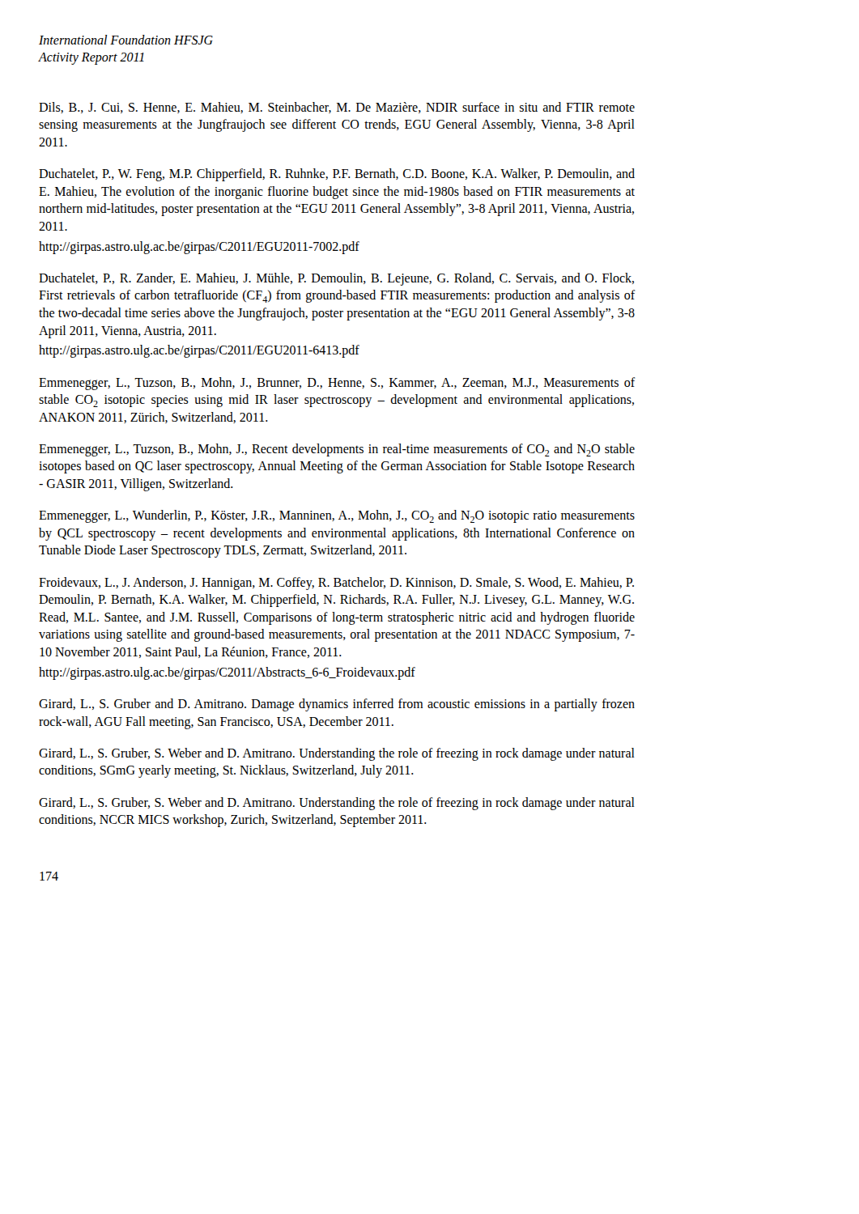International Foundation HFSJG
Activity Report 2011
Dils, B., J. Cui, S. Henne, E. Mahieu, M. Steinbacher, M. De Mazière, NDIR surface in situ and FTIR remote sensing measurements at the Jungfraujoch see different CO trends, EGU General Assembly, Vienna, 3-8 April 2011.
Duchatelet, P., W. Feng, M.P. Chipperfield, R. Ruhnke, P.F. Bernath, C.D. Boone, K.A. Walker, P. Demoulin, and E. Mahieu, The evolution of the inorganic fluorine budget since the mid-1980s based on FTIR measurements at northern mid-latitudes, poster presentation at the “EGU 2011 General Assembly”, 3-8 April 2011, Vienna, Austria, 2011.
http://girpas.astro.ulg.ac.be/girpas/C2011/EGU2011-7002.pdf
Duchatelet, P., R. Zander, E. Mahieu, J. Mühle, P. Demoulin, B. Lejeune, G. Roland, C. Servais, and O. Flock, First retrievals of carbon tetrafluoride (CF4) from ground-based FTIR measurements: production and analysis of the two-decadal time series above the Jungfraujoch, poster presentation at the “EGU 2011 General Assembly”, 3-8 April 2011, Vienna, Austria, 2011.
http://girpas.astro.ulg.ac.be/girpas/C2011/EGU2011-6413.pdf
Emmenegger, L., Tuzson, B., Mohn, J., Brunner, D., Henne, S., Kammer, A., Zeeman, M.J., Measurements of stable CO2 isotopic species using mid IR laser spectroscopy – development and environmental applications, ANAKON 2011, Zürich, Switzerland, 2011.
Emmenegger, L., Tuzson, B., Mohn, J., Recent developments in real-time measurements of CO2 and N2O stable isotopes based on QC laser spectroscopy, Annual Meeting of the German Association for Stable Isotope Research - GASIR 2011, Villigen, Switzerland.
Emmenegger, L., Wunderlin, P., Köster, J.R., Manninen, A., Mohn, J., CO2 and N2O isotopic ratio measurements by QCL spectroscopy – recent developments and environmental applications, 8th International Conference on Tunable Diode Laser Spectroscopy TDLS, Zermatt, Switzerland, 2011.
Froidevaux, L., J. Anderson, J. Hannigan, M. Coffey, R. Batchelor, D. Kinnison, D. Smale, S. Wood, E. Mahieu, P. Demoulin, P. Bernath, K.A. Walker, M. Chipperfield, N. Richards, R.A. Fuller, N.J. Livesey, G.L. Manney, W.G. Read, M.L. Santee, and J.M. Russell, Comparisons of long-term stratospheric nitric acid and hydrogen fluoride variations using satellite and ground-based measurements, oral presentation at the 2011 NDACC Symposium, 7-10 November 2011, Saint Paul, La Réunion, France, 2011.
http://girpas.astro.ulg.ac.be/girpas/C2011/Abstracts_6-6_Froidevaux.pdf
Girard, L., S. Gruber and D. Amitrano. Damage dynamics inferred from acoustic emissions in a partially frozen rock-wall, AGU Fall meeting, San Francisco, USA, December 2011.
Girard, L., S. Gruber, S. Weber and D. Amitrano. Understanding the role of freezing in rock damage under natural conditions, SGmG yearly meeting, St. Nicklaus, Switzerland, July 2011.
Girard, L., S. Gruber, S. Weber and D. Amitrano. Understanding the role of freezing in rock damage under natural conditions, NCCR MICS workshop, Zurich, Switzerland, September 2011.
174